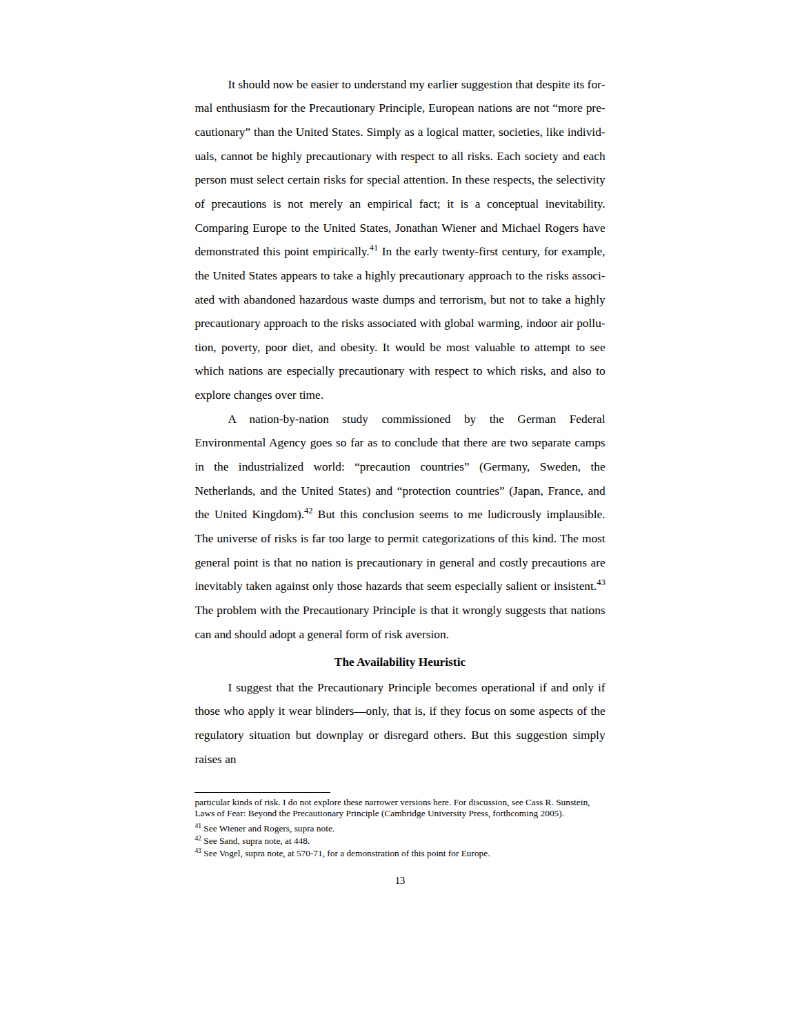It should now be easier to understand my earlier suggestion that despite its formal enthusiasm for the Precautionary Principle, European nations are not “more precautionary” than the United States. Simply as a logical matter, societies, like individuals, cannot be highly precautionary with respect to all risks. Each society and each person must select certain risks for special attention. In these respects, the selectivity of precautions is not merely an empirical fact; it is a conceptual inevitability. Comparing Europe to the United States, Jonathan Wiener and Michael Rogers have demonstrated this point empirically.41 In the early twenty-first century, for example, the United States appears to take a highly precautionary approach to the risks associated with abandoned hazardous waste dumps and terrorism, but not to take a highly precautionary approach to the risks associated with global warming, indoor air pollution, poverty, poor diet, and obesity. It would be most valuable to attempt to see which nations are especially precautionary with respect to which risks, and also to explore changes over time.
A nation-by-nation study commissioned by the German Federal Environmental Agency goes so far as to conclude that there are two separate camps in the industrialized world: “precaution countries” (Germany, Sweden, the Netherlands, and the United States) and “protection countries” (Japan, France, and the United Kingdom).42 But this conclusion seems to me ludicrously implausible. The universe of risks is far too large to permit categorizations of this kind. The most general point is that no nation is precautionary in general and costly precautions are inevitably taken against only those hazards that seem especially salient or insistent.43 The problem with the Precautionary Principle is that it wrongly suggests that nations can and should adopt a general form of risk aversion.
The Availability Heuristic
I suggest that the Precautionary Principle becomes operational if and only if those who apply it wear blinders—only, that is, if they focus on some aspects of the regulatory situation but downplay or disregard others. But this suggestion simply raises an
particular kinds of risk. I do not explore these narrower versions here. For discussion, see Cass R. Sunstein, Laws of Fear: Beyond the Precautionary Principle (Cambridge University Press, forthcoming 2005).
41 See Wiener and Rogers, supra note.
42 See Sand, supra note, at 448.
43 See Vogel, supra note, at 570-71, for a demonstration of this point for Europe.
13